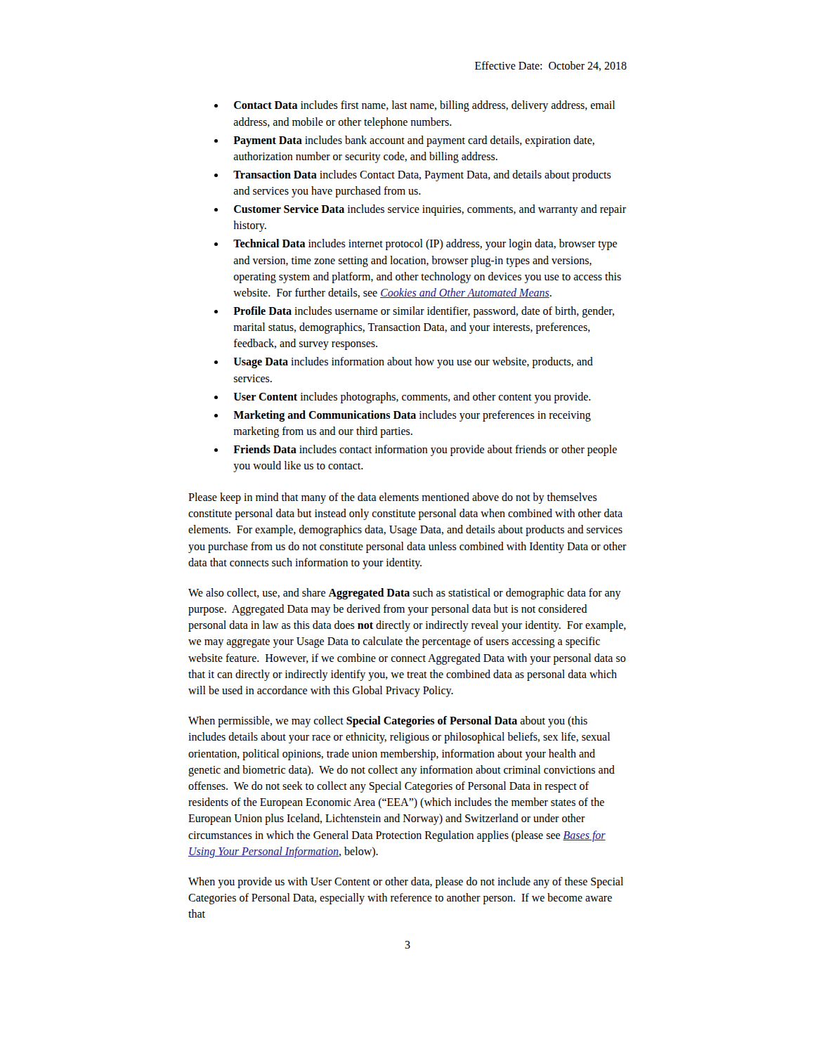Effective Date: October 24, 2018
Contact Data includes first name, last name, billing address, delivery address, email address, and mobile or other telephone numbers.
Payment Data includes bank account and payment card details, expiration date, authorization number or security code, and billing address.
Transaction Data includes Contact Data, Payment Data, and details about products and services you have purchased from us.
Customer Service Data includes service inquiries, comments, and warranty and repair history.
Technical Data includes internet protocol (IP) address, your login data, browser type and version, time zone setting and location, browser plug-in types and versions, operating system and platform, and other technology on devices you use to access this website. For further details, see Cookies and Other Automated Means.
Profile Data includes username or similar identifier, password, date of birth, gender, marital status, demographics, Transaction Data, and your interests, preferences, feedback, and survey responses.
Usage Data includes information about how you use our website, products, and services.
User Content includes photographs, comments, and other content you provide.
Marketing and Communications Data includes your preferences in receiving marketing from us and our third parties.
Friends Data includes contact information you provide about friends or other people you would like us to contact.
Please keep in mind that many of the data elements mentioned above do not by themselves constitute personal data but instead only constitute personal data when combined with other data elements. For example, demographics data, Usage Data, and details about products and services you purchase from us do not constitute personal data unless combined with Identity Data or other data that connects such information to your identity.
We also collect, use, and share Aggregated Data such as statistical or demographic data for any purpose. Aggregated Data may be derived from your personal data but is not considered personal data in law as this data does not directly or indirectly reveal your identity. For example, we may aggregate your Usage Data to calculate the percentage of users accessing a specific website feature. However, if we combine or connect Aggregated Data with your personal data so that it can directly or indirectly identify you, we treat the combined data as personal data which will be used in accordance with this Global Privacy Policy.
When permissible, we may collect Special Categories of Personal Data about you (this includes details about your race or ethnicity, religious or philosophical beliefs, sex life, sexual orientation, political opinions, trade union membership, information about your health and genetic and biometric data). We do not collect any information about criminal convictions and offenses. We do not seek to collect any Special Categories of Personal Data in respect of residents of the European Economic Area (“EEA”) (which includes the member states of the European Union plus Iceland, Lichtenstein and Norway) and Switzerland or under other circumstances in which the General Data Protection Regulation applies (please see Bases for Using Your Personal Information, below).
When you provide us with User Content or other data, please do not include any of these Special Categories of Personal Data, especially with reference to another person. If we become aware that
3